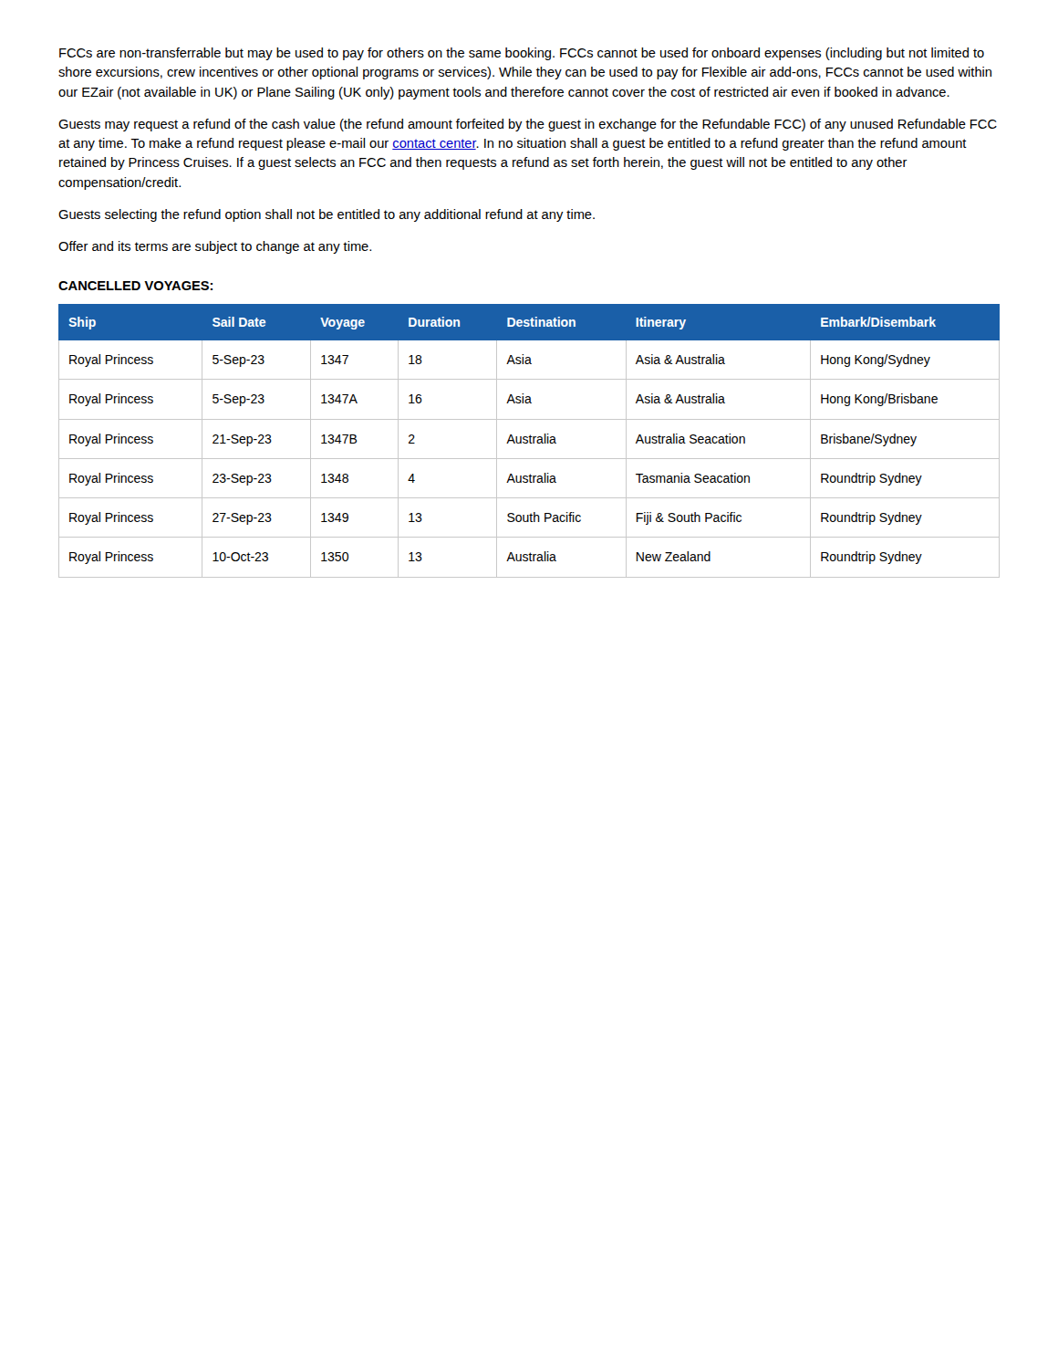FCCs are non-transferrable but may be used to pay for others on the same booking. FCCs cannot be used for onboard expenses (including but not limited to shore excursions, crew incentives or other optional programs or services). While they can be used to pay for Flexible air add-ons, FCCs cannot be used within our EZair (not available in UK) or Plane Sailing (UK only) payment tools and therefore cannot cover the cost of restricted air even if booked in advance.
Guests may request a refund of the cash value (the refund amount forfeited by the guest in exchange for the Refundable FCC) of any unused Refundable FCC at any time. To make a refund request please e-mail our contact center. In no situation shall a guest be entitled to a refund greater than the refund amount retained by Princess Cruises. If a guest selects an FCC and then requests a refund as set forth herein, the guest will not be entitled to any other compensation/credit.
Guests selecting the refund option shall not be entitled to any additional refund at any time.
Offer and its terms are subject to change at any time.
Cancelled Voyages:
| Ship | Sail Date | Voyage | Duration | Destination | Itinerary | Embark/Disembark |
| --- | --- | --- | --- | --- | --- | --- |
| Royal Princess | 5-Sep-23 | 1347 | 18 | Asia | Asia & Australia | Hong Kong/Sydney |
| Royal Princess | 5-Sep-23 | 1347A | 16 | Asia | Asia & Australia | Hong Kong/Brisbane |
| Royal Princess | 21-Sep-23 | 1347B | 2 | Australia | Australia Seacation | Brisbane/Sydney |
| Royal Princess | 23-Sep-23 | 1348 | 4 | Australia | Tasmania Seacation | Roundtrip Sydney |
| Royal Princess | 27-Sep-23 | 1349 | 13 | South Pacific | Fiji & South Pacific | Roundtrip Sydney |
| Royal Princess | 10-Oct-23 | 1350 | 13 | Australia | New Zealand | Roundtrip Sydney |